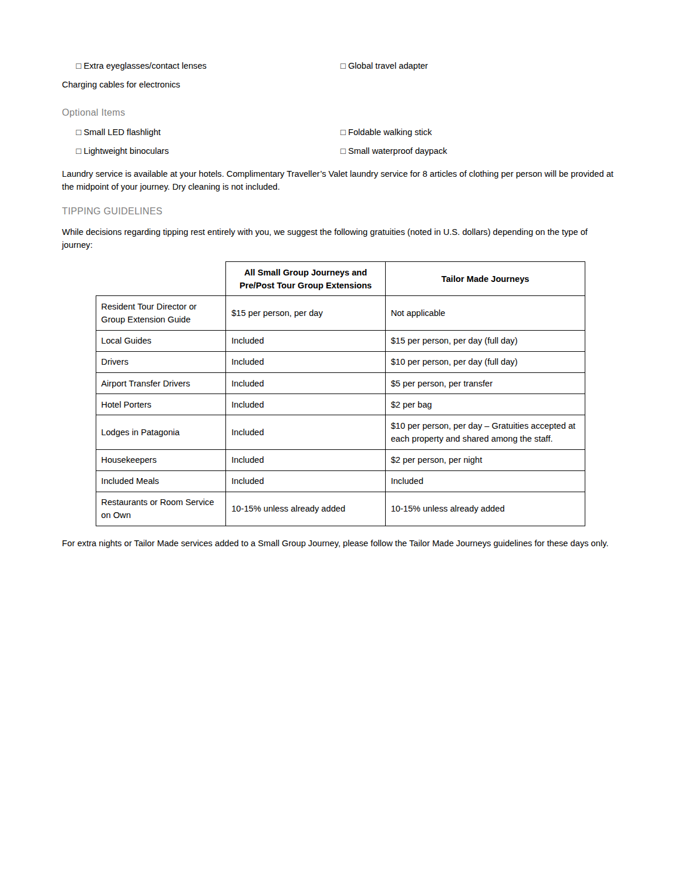| □ Extra eyeglasses/contact lenses | □ Global travel adapter |
| Charging cables for electronics |
Optional Items
| □ Small LED flashlight | □ Foldable walking stick |
| □ Lightweight binoculars | □ Small waterproof daypack |
Laundry service is available at your hotels. Complimentary Traveller’s Valet laundry service for 8 articles of clothing per person will be provided at the midpoint of your journey. Dry cleaning is not included.
Tipping Guidelines
While decisions regarding tipping rest entirely with you, we suggest the following gratuities (noted in U.S. dollars) depending on the type of journey:
| | All Small Group Journeys and Pre/Post Tour Group Extensions | Tailor Made Journeys |
| --- | --- | --- |
| Resident Tour Director or Group Extension Guide | $15 per person, per day | Not applicable |
| Local Guides | Included | $15 per person, per day (full day) |
| Drivers | Included | $10 per person, per day (full day) |
| Airport Transfer Drivers | Included | $5 per person, per transfer |
| Hotel Porters | Included | $2 per bag |
| Lodges in Patagonia | Included | $10 per person, per day – Gratuities accepted at each property and shared among the staff. |
| Housekeepers | Included | $2 per person, per night |
| Included Meals | Included | Included |
| Restaurants or Room Service on Own | 10-15% unless already added | 10-15% unless already added |
For extra nights or Tailor Made services added to a Small Group Journey, please follow the Tailor Made Journeys guidelines for these days only.